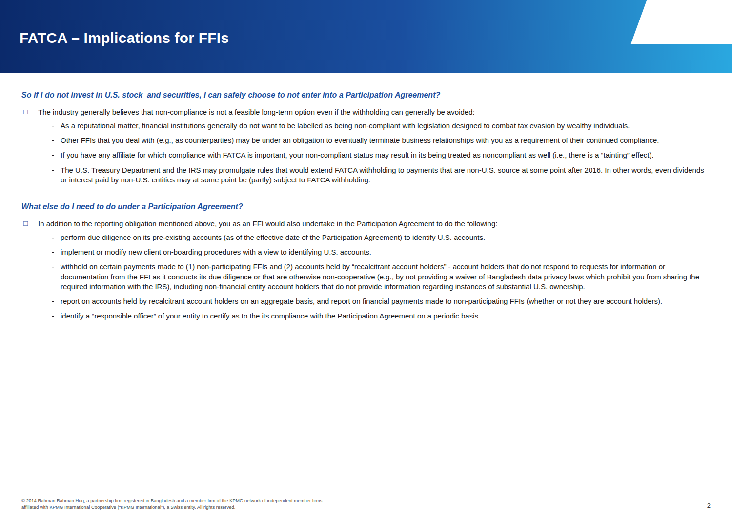FATCA – Implications for FFIs
So if I do not invest in U.S. stock and securities, I can safely choose to not enter into a Participation Agreement?
The industry generally believes that non-compliance is not a feasible long-term option even if the withholding can generally be avoided:
As a reputational matter, financial institutions generally do not want to be labelled as being non-compliant with legislation designed to combat tax evasion by wealthy individuals.
Other FFIs that you deal with (e.g., as counterparties) may be under an obligation to eventually terminate business relationships with you as a requirement of their continued compliance.
If you have any affiliate for which compliance with FATCA is important, your non-compliant status may result in its being treated as noncompliant as well (i.e., there is a “tainting” effect).
The U.S. Treasury Department and the IRS may promulgate rules that would extend FATCA withholding to payments that are non-U.S. source at some point after 2016. In other words, even dividends or interest paid by non-U.S. entities may at some point be (partly) subject to FATCA withholding.
What else do I need to do under a Participation Agreement?
In addition to the reporting obligation mentioned above, you as an FFI would also undertake in the Participation Agreement to do the following:
perform due diligence on its pre-existing accounts (as of the effective date of the Participation Agreement) to identify U.S. accounts.
implement or modify new client on-boarding procedures with a view to identifying U.S. accounts.
withhold on certain payments made to (1) non-participating FFIs and (2) accounts held by “recalcitrant account holders” - account holders that do not respond to requests for information or documentation from the FFI as it conducts its due diligence or that are otherwise non-cooperative (e.g., by not providing a waiver of Bangladesh data privacy laws which prohibit you from sharing the required information with the IRS), including non-financial entity account holders that do not provide information regarding instances of substantial U.S. ownership.
report on accounts held by recalcitrant account holders on an aggregate basis, and report on financial payments made to non-participating FFIs (whether or not they are account holders).
identify a “responsible officer” of your entity to certify as to the its compliance with the Participation Agreement on a periodic basis.
© 2014 Rahman Rahman Huq, a partnership firm registered in Bangladesh and a member firm of the KPMG network of independent member firms
affiliated with KPMG International Cooperative (“KPMG International”), a Swiss entity. All rights reserved.
2